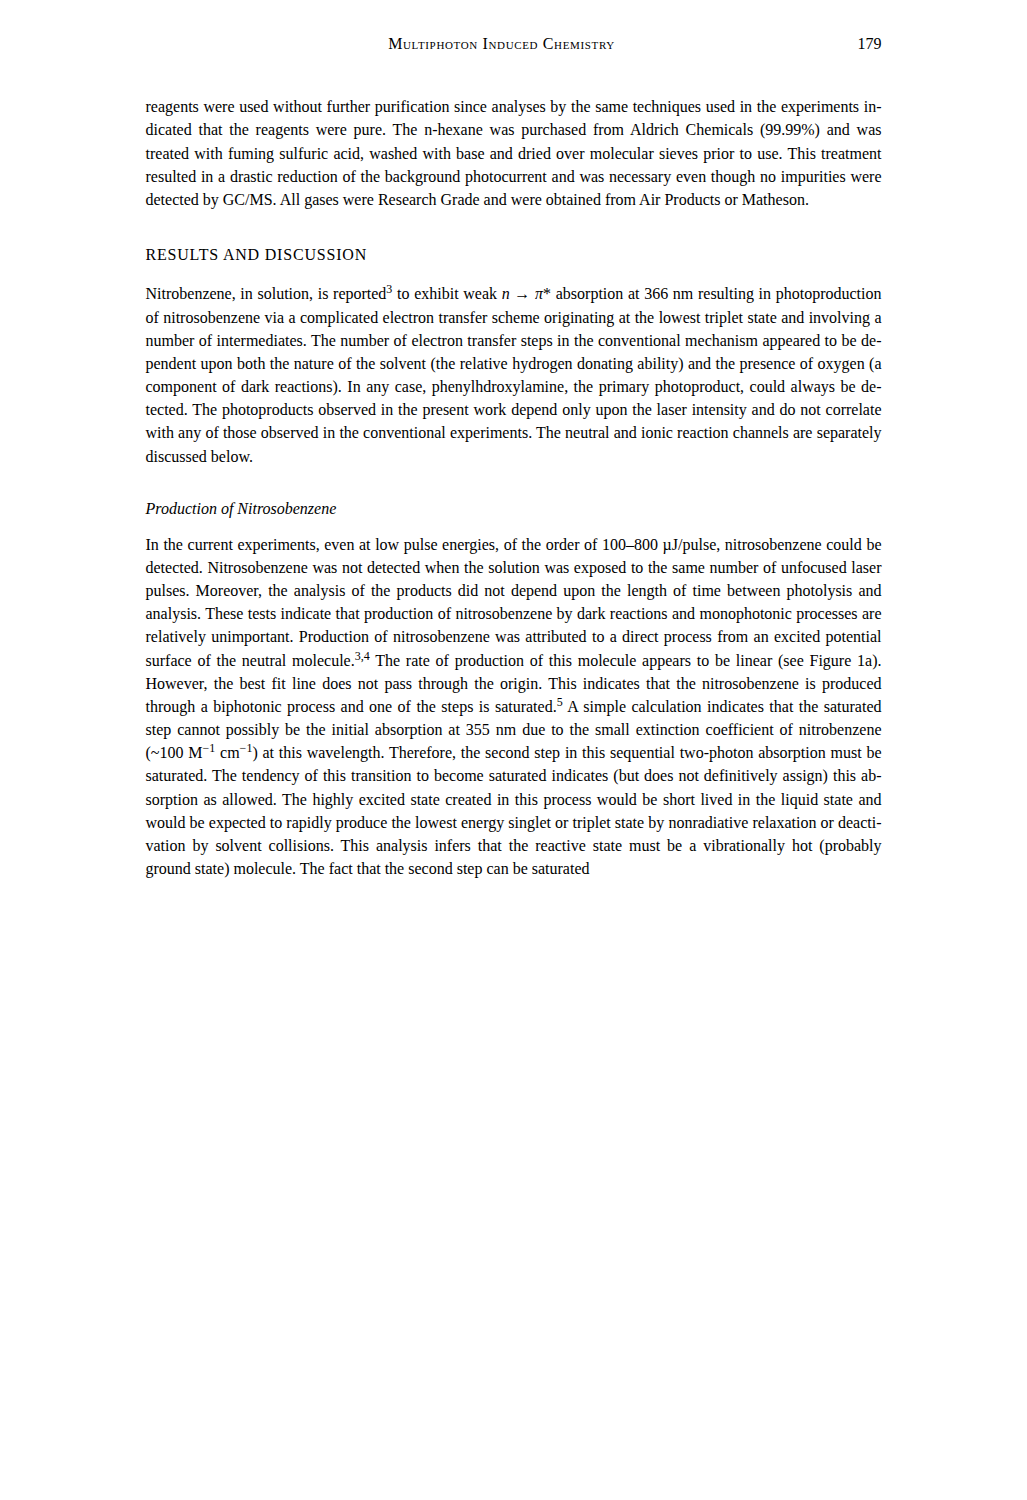Multiphoton Induced Chemistry 179
reagents were used without further purification since analyses by the same techniques used in the experiments indicated that the reagents were pure. The n-hexane was purchased from Aldrich Chemicals (99.99%) and was treated with fuming sulfuric acid, washed with base and dried over molecular sieves prior to use. This treatment resulted in a drastic reduction of the background photocurrent and was necessary even though no impurities were detected by GC/MS. All gases were Research Grade and were obtained from Air Products or Matheson.
Results and Discussion
Nitrobenzene, in solution, is reported3 to exhibit weak n → π* absorption at 366 nm resulting in photoproduction of nitrosobenzene via a complicated electron transfer scheme originating at the lowest triplet state and involving a number of intermediates. The number of electron transfer steps in the conventional mechanism appeared to be dependent upon both the nature of the solvent (the relative hydrogen donating ability) and the presence of oxygen (a component of dark reactions). In any case, phenylhdroxylamine, the primary photoproduct, could always be detected. The photoproducts observed in the present work depend only upon the laser intensity and do not correlate with any of those observed in the conventional experiments. The neutral and ionic reaction channels are separately discussed below.
Production of Nitrosobenzene
In the current experiments, even at low pulse energies, of the order of 100–800 µJ/pulse, nitrosobenzene could be detected. Nitrosobenzene was not detected when the solution was exposed to the same number of unfocused laser pulses. Moreover, the analysis of the products did not depend upon the length of time between photolysis and analysis. These tests indicate that production of nitrosobenzene by dark reactions and monophotonic processes are relatively unimportant. Production of nitrosobenzene was attributed to a direct process from an excited potential surface of the neutral molecule.3,4 The rate of production of this molecule appears to be linear (see Figure 1a). However, the best fit line does not pass through the origin. This indicates that the nitrosobenzene is produced through a biphotonic process and one of the steps is saturated.5 A simple calculation indicates that the saturated step cannot possibly be the initial absorption at 355 nm due to the small extinction coefficient of nitrobenzene (~100 M−1 cm−1) at this wavelength. Therefore, the second step in this sequential two-photon absorption must be saturated. The tendency of this transition to become saturated indicates (but does not definitively assign) this absorption as allowed. The highly excited state created in this process would be short lived in the liquid state and would be expected to rapidly produce the lowest energy singlet or triplet state by nonradiative relaxation or deactivation by solvent collisions. This analysis infers that the reactive state must be a vibrationally hot (probably ground state) molecule. The fact that the second step can be saturated